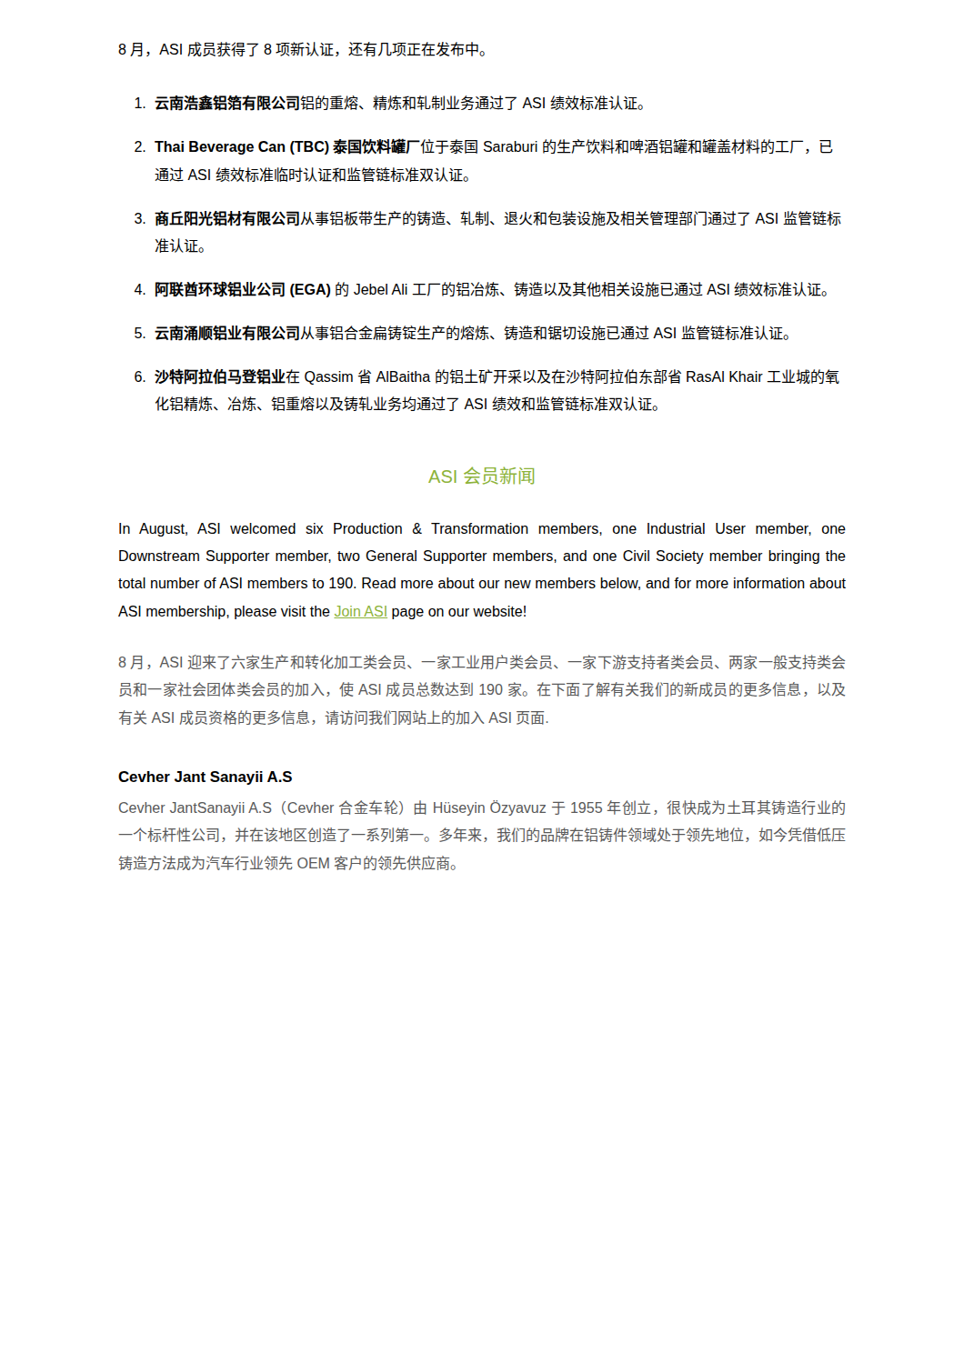8 月，ASI 成员获得了 8 项新认证，还有几项正在发布中。
云南浩鑫铝箔有限公司铝的重熔、精炼和轧制业务通过了 ASI 绩效标准认证。
Thai Beverage Can (TBC) 泰国饮料罐厂位于泰国 Saraburi 的生产饮料和啤酒铝罐和罐盖材料的工厂，已通过 ASI 绩效标准临时认证和监管链标准双认证。
商丘阳光铝材有限公司从事铝板带生产的铸造、轧制、退火和包装设施及相关管理部门通过了 ASI 监管链标准认证。
阿联酋环球铝业公司 (EGA) 的 Jebel Ali 工厂的铝冶炼、铸造以及其他相关设施已通过 ASI 绩效标准认证。
云南涌顺铝业有限公司从事铝合金扁铸锭生产的熔炼、铸造和锯切设施已通过 ASI 监管链标准认证。
沙特阿拉伯马登铝业在 Qassim 省 AlBaitha 的铝土矿开采以及在沙特阿拉伯东部省 RasAl Khair 工业城的氧化铝精炼、冶炼、铝重熔以及铸轧业务均通过了 ASI 绩效和监管链标准双认证。
ASI 会员新闻
In August, ASI welcomed six Production & Transformation members, one Industrial User member, one Downstream Supporter member, two General Supporter members, and one Civil Society member bringing the total number of ASI members to 190. Read more about our new members below, and for more information about ASI membership, please visit the Join ASI page on our website!
8 月，ASI 迎来了六家生产和转化加工类会员、一家工业用户类会员、一家下游支持者类会员、两家一般支持类会员和一家社会团体类会员的加入，使 ASI 成员总数达到 190 家。在下面了解有关我们的新成员的更多信息，以及有关 ASI 成员资格的更多信息，请访问我们网站上的加入 ASI 页面.
Cevher Jant Sanayii A.S
Cevher JantSanayii A.S（Cevher 合金车轮）由 Hüseyin Özyavuz 于 1955 年创立，很快成为土耳其铸造行业的一个标杆性公司，并在该地区创造了一系列第一。多年来，我们的品牌在铝铸件领域处于领先地位，如今凭借低压铸造方法成为汽车行业领先 OEM 客户的领先供应商。